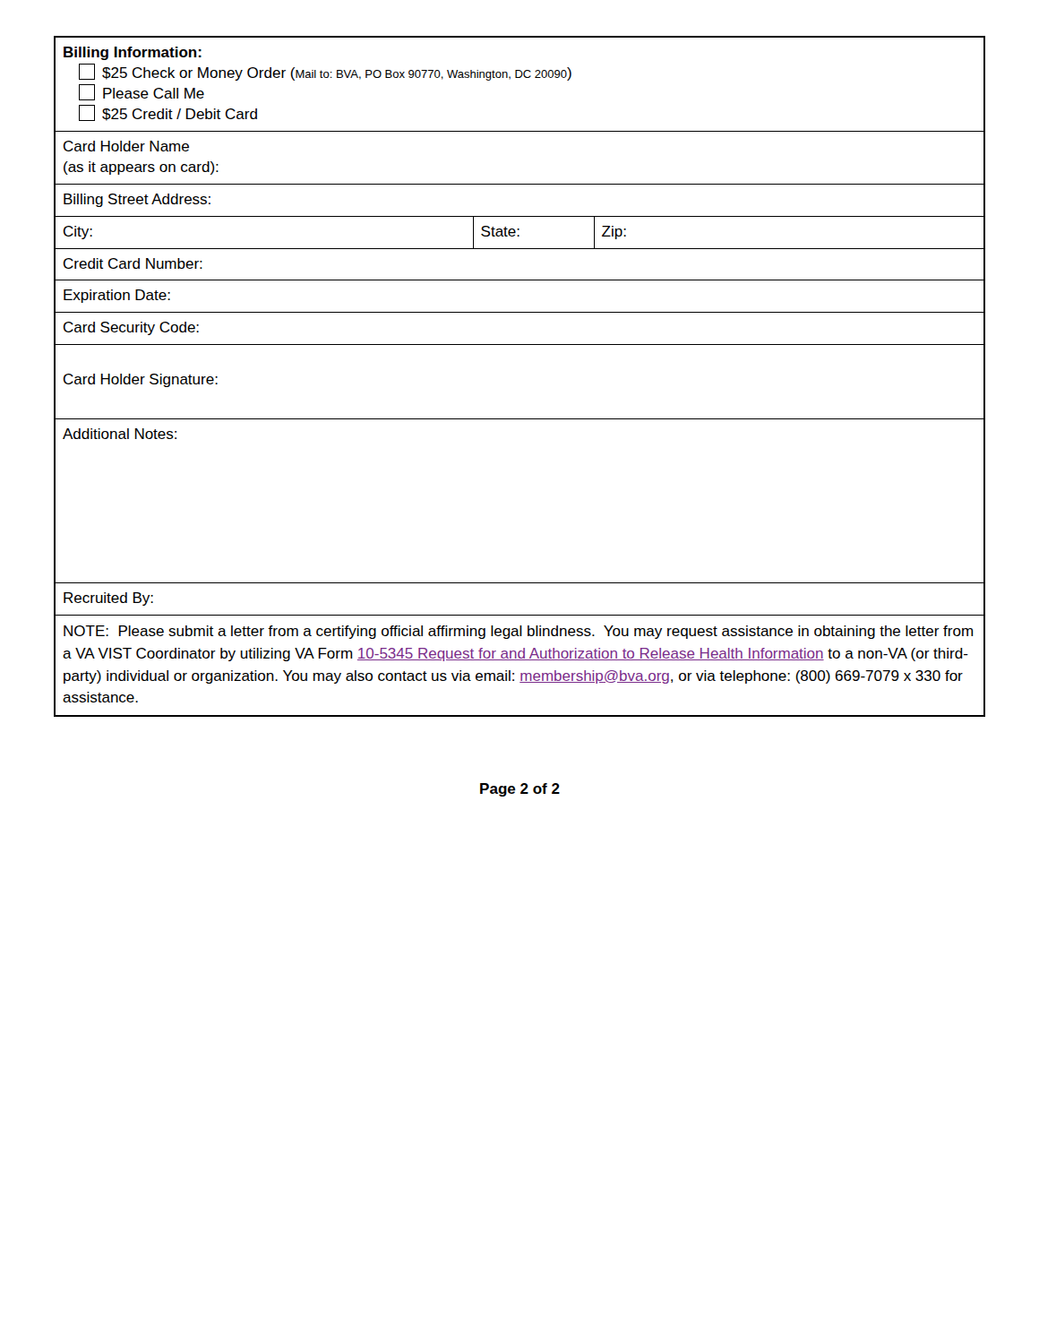| Billing Information: $25 Check or Money Order ( Mail to: BVA, PO Box 90770, Washington, DC 20090 ) Please Call Me $25 Credit / Debit Card |
| Card Holder Name (as it appears on card): |
| Billing Street Address: |
| City: | State: | Zip: |
| Credit Card Number: |
| Expiration Date: |
| Card Security Code: |
| Card Holder Signature: |
| Additional Notes: |
| Recruited By: |
| NOTE: Please submit a letter from a certifying official affirming legal blindness. You may request assistance in obtaining the letter from a VA VIST Coordinator by utilizing VA Form 10-5345 Request for and Authorization to Release Health Information to a non-VA (or third-party) individual or organization. You may also contact us via email: membership@bva.org , or via telephone: (800) 669-7079 x 330 for assistance. |
Page 2 of 2